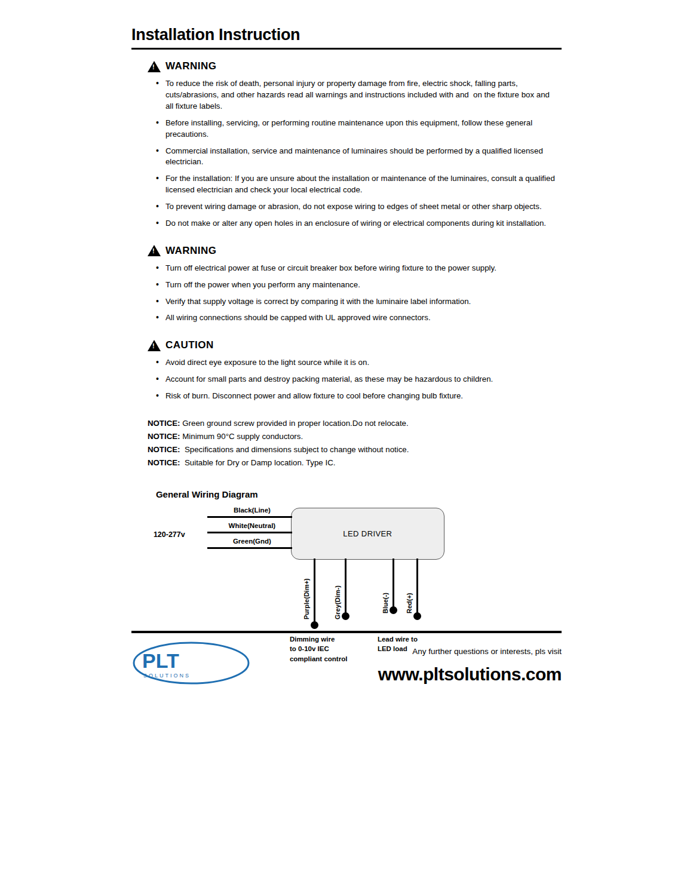Installation Instruction
WARNING
To reduce the risk of death, personal injury or property damage from fire, electric shock, falling parts, cuts/abrasions, and other hazards read all warnings and instructions included with and on the fixture box and all fixture labels.
Before installing, servicing, or performing routine maintenance upon this equipment, follow these general precautions.
Commercial installation, service and maintenance of luminaires should be performed by a qualified licensed electrician.
For the installation: If you are unsure about the installation or maintenance of the luminaires, consult a qualified licensed electrician and check your local electrical code.
To prevent wiring damage or abrasion, do not expose wiring to edges of sheet metal or other sharp objects.
Do not make or alter any open holes in an enclosure of wiring or electrical components during kit installation.
WARNING
Turn off electrical power at fuse or circuit breaker box before wiring fixture to the power supply.
Turn off the power when you perform any maintenance.
Verify that supply voltage is correct by comparing it with the luminaire label information.
All wiring connections should be capped with UL approved wire connectors.
CAUTION
Avoid direct eye exposure to the light source while it is on.
Account for small parts and destroy packing material, as these may be hazardous to children.
Risk of burn. Disconnect power and allow fixture to cool before changing bulb fixture.
NOTICE: Green ground screw provided in proper location.Do not relocate.
NOTICE: Minimum 90°C supply conductors.
NOTICE: Specifications and dimensions subject to change without notice.
NOTICE: Suitable for Dry or Damp location. Type IC.
General Wiring Diagram
LED DRIVER
120-277v
Black(Line)
White(Neutral)
Green(Gnd)
Purple(Dim+)
Grey(Dim-)
Blue(-)
Red(+)
Dimming wire
to 0-10v IEC
compliant control
Lead wire to
LED load
PLT SOLUTIONS
Any further questions or interests, pls visit
www.pltsolutions.com